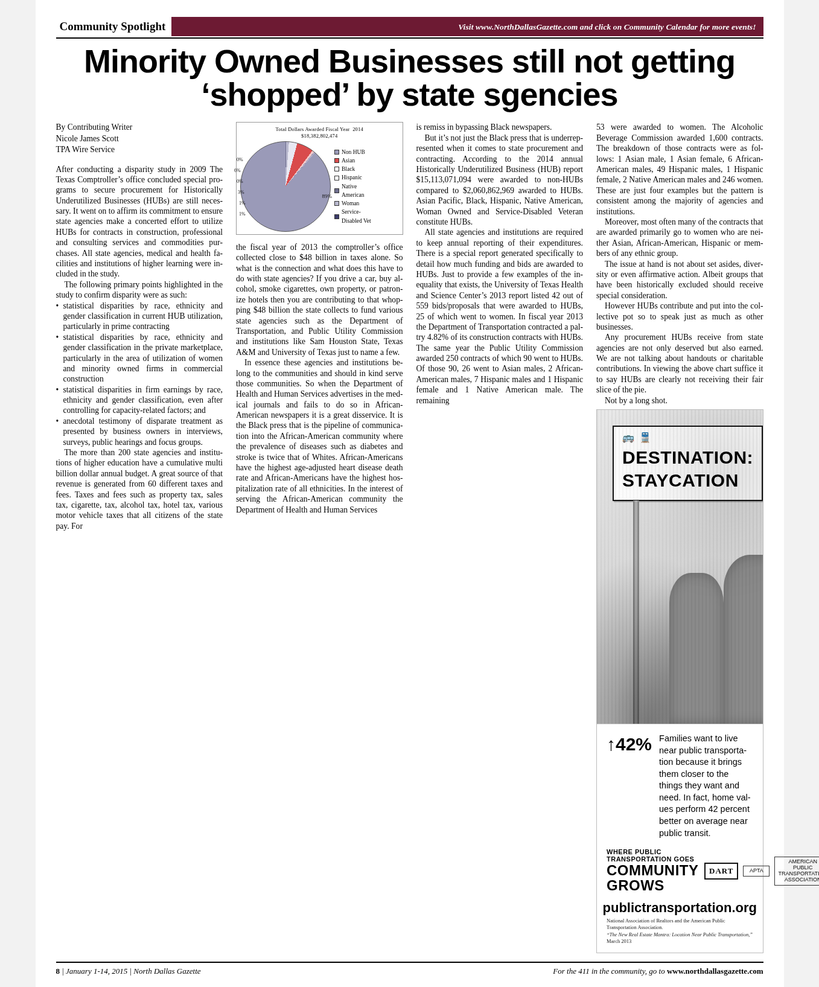Community Spotlight
Visit www.NorthDallasGazette.com and click on Community Calendar for more events!
Minority Owned Businesses still not getting ‘shopped’ by state sgencies
By Contributing Writer Nicole James Scott TPA Wire Service
After conducting a disparity study in 2009 The Texas Comptroller’s office concluded special programs to secure procurement for Historically Underutilized Businesses (HUBs) are still necessary. It went on to affirm its commitment to ensure state agencies make a concerted effort to utilize HUBs for contracts in construction, professional and consulting services and commodities purchases. All state agencies, medical and health facilities and institutions of higher learning were included in the study.
The following primary points highlighted in the study to confirm disparity were as such:
statistical disparities by race, ethnicity and gender classification in current HUB utilization, particularly in prime contracting
statistical disparities by race, ethnicity and gender classification in the private marketplace, particularly in the area of utilization of women and minority owned firms in commercial construction
statistical disparities in firm earnings by race, ethnicity and gender classification, even after controlling for capacity-related factors; and
anecdotal testimony of disparate treatment as presented by business owners in interviews, surveys, public hearings and focus groups.
The more than 200 state agencies and institutions of higher education have a cumulative multi billion dollar annual budget. A great source of that revenue is generated from 60 different taxes and fees. Taxes and fees such as property tax, sales tax, cigarette, tax, alcohol tax, hotel tax, various motor vehicle taxes that all citizens of the state pay. For
Total Dollars Awarded Fiscal Year 2014
$18,382,802,474
89% 0% 6% 0% 3% 1% 1%
Non HUB
Asian
Black
Hispanic
Native
American
Woman
Service-
Disabled Vet
the fiscal year of 2013 the comptroller’s office collected close to $48 billion in taxes alone. So what is the connection and what does this have to do with state agencies? If you drive a car, buy alcohol, smoke cigarettes, own property, or patronize hotels then you are contributing to that whopping $48 billion the state collects to fund various state agencies such as the Department of Transportation, and Public Utility Commission and institutions like Sam Houston State, Texas A&M and University of Texas just to name a few.
In essence these agencies and institutions belong to the communities and should in kind serve those communities. So when the Department of Health and Human Services advertises in the medical journals and fails to do so in African-American newspapers it is a great disservice. It is the Black press that is the pipeline of communication into the African-American community where the prevalence of diseases such as diabetes and stroke is twice that of Whites. African-Americans have the highest age-adjusted heart disease death rate and African-Americans have the highest hospitalization rate of all ethnicities. In the interest of serving the African-American community the Department of Health and Human Services
is remiss in bypassing Black newspapers.
But it’s not just the Black press that is underrepresented when it comes to state procurement and contracting. According to the 2014 annual Historically Underutilized Business (HUB) report $15,113,071,094 were awarded to non-HUBs compared to $2,060,862,969 awarded to HUBs. Asian Pacific, Black, Hispanic, Native American, Woman Owned and Service-Disabled Veteran constitute HUBs.
All state agencies and institutions are required to keep annual reporting of their expenditures. There is a special report generated specifically to detail how much funding and bids are awarded to HUBs. Just to provide a few examples of the inequality that exists, the University of Texas Health and Science Center’s 2013 report listed 42 out of 559 bids/proposals that were awarded to HUBs, 25 of which went to women. In fiscal year 2013 the Department of Transportation contracted a paltry 4.82% of its construction contracts with HUBs. The same year the Public Utility Commission awarded 250 contracts of which 90 went to HUBs. Of those 90, 26 went to Asian males, 2 African-American males, 7 Hispanic males and 1 Hispanic female and 1 Native American male. The remaining
53 were awarded to women. The Alcoholic Beverage Commission awarded 1,600 contracts. The breakdown of those contracts were as follows: 1 Asian male, 1 Asian female, 6 African-American males, 49 Hispanic males, 1 Hispanic female, 2 Native American males and 246 women. These are just four examples but the pattern is consistent among the majority of agencies and institutions.
Moreover, most often many of the contracts that are awarded primarily go to women who are neither Asian, African-American, Hispanic or members of any ethnic group.
The issue at hand is not about set asides, diversity or even affirmative action. Albeit groups that have been historically excluded should receive special consideration.
However HUBs contribute and put into the collective pot so to speak just as much as other businesses.
Any procurement HUBs receive from state agencies are not only deserved but also earned. We are not talking about handouts or charitable contributions. In viewing the above chart suffice it to say HUBs are clearly not receiving their fair slice of the pie.
Not by a long shot.
🚌 🚆
DESTINATION:
STAYCATION
↑42%
Families want to live near public transportation because it brings them closer to the things they want and need. In fact, home values perform 42 percent better on average near public transit.
WHERE PUBLIC TRANSPORTATION GOES
COMMUNITY GROWS
DART
APTA
AMERICAN
PUBLIC
TRANSPORTATION
ASSOCIATION
publictransportation.org
National Association of Realtors and the American Public Transportation Association.
“The New Real Estate Mantra: Location Near Public Transportation,” March 2013
8 | January 1-14, 2015 | North Dallas Gazette
For the 411 in the community, go to www.northdallasgazette.com